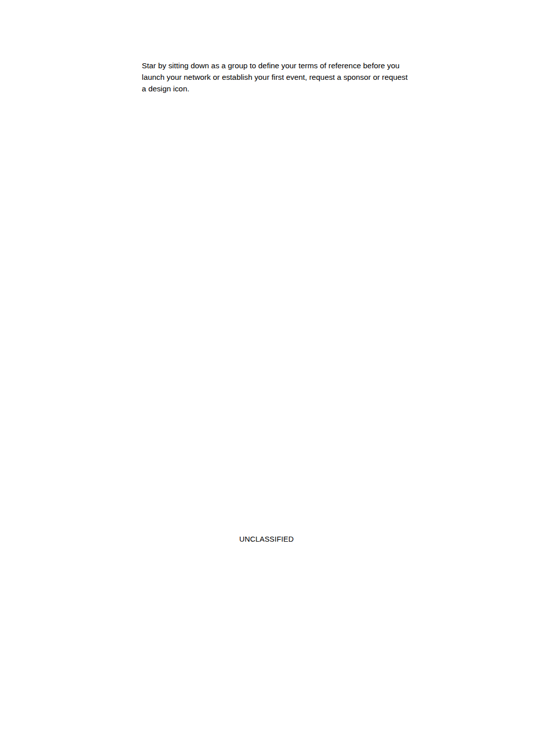Star by sitting down as a group to define your terms of reference before you launch your network or establish your first event, request a sponsor or request a design icon.
UNCLASSIFIED